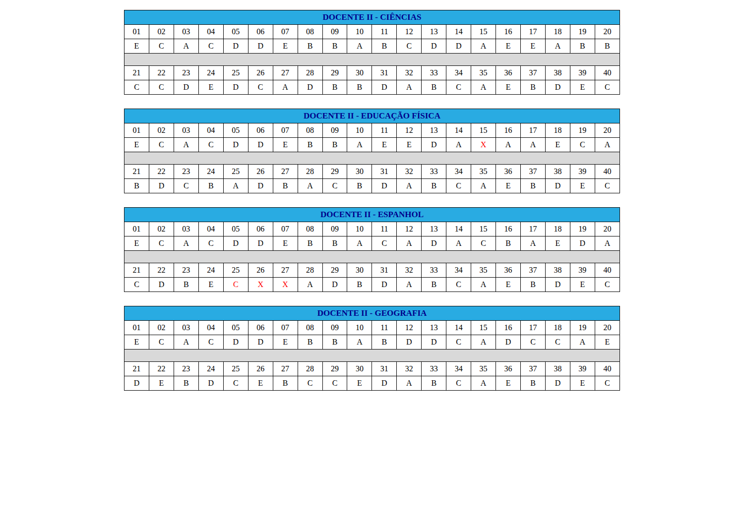DOCENTE II - CIÊNCIAS
| 01 | 02 | 03 | 04 | 05 | 06 | 07 | 08 | 09 | 10 | 11 | 12 | 13 | 14 | 15 | 16 | 17 | 18 | 19 | 20 |
| E | C | A | C | D | D | E | B | B | A | B | C | D | D | A | E | E | A | B | B |
| 21 | 22 | 23 | 24 | 25 | 26 | 27 | 28 | 29 | 30 | 31 | 32 | 33 | 34 | 35 | 36 | 37 | 38 | 39 | 40 |
| C | C | D | E | D | C | A | D | B | B | D | A | B | C | A | E | B | D | E | C |
DOCENTE II - EDUCAÇÃO FÍSICA
| 01 | 02 | 03 | 04 | 05 | 06 | 07 | 08 | 09 | 10 | 11 | 12 | 13 | 14 | 15 | 16 | 17 | 18 | 19 | 20 |
| E | C | A | C | D | D | E | B | B | A | E | E | D | A | X | A | A | E | C | A |
| 21 | 22 | 23 | 24 | 25 | 26 | 27 | 28 | 29 | 30 | 31 | 32 | 33 | 34 | 35 | 36 | 37 | 38 | 39 | 40 |
| B | D | C | B | A | D | B | A | C | B | D | A | B | C | A | E | B | D | E | C |
DOCENTE II - ESPANHOL
| 01 | 02 | 03 | 04 | 05 | 06 | 07 | 08 | 09 | 10 | 11 | 12 | 13 | 14 | 15 | 16 | 17 | 18 | 19 | 20 |
| E | C | A | C | D | D | E | B | B | A | C | A | D | A | C | B | A | E | D | A |
| 21 | 22 | 23 | 24 | 25 | 26 | 27 | 28 | 29 | 30 | 31 | 32 | 33 | 34 | 35 | 36 | 37 | 38 | 39 | 40 |
| C | D | B | E | C | X | X | A | D | B | D | A | B | C | A | E | B | D | E | C |
DOCENTE II - GEOGRAFIA
| 01 | 02 | 03 | 04 | 05 | 06 | 07 | 08 | 09 | 10 | 11 | 12 | 13 | 14 | 15 | 16 | 17 | 18 | 19 | 20 |
| E | C | A | C | D | D | E | B | B | A | B | D | D | C | A | D | C | C | A | E |
| 21 | 22 | 23 | 24 | 25 | 26 | 27 | 28 | 29 | 30 | 31 | 32 | 33 | 34 | 35 | 36 | 37 | 38 | 39 | 40 |
| D | E | B | D | C | E | B | C | C | E | D | A | B | C | A | E | B | D | E | C |